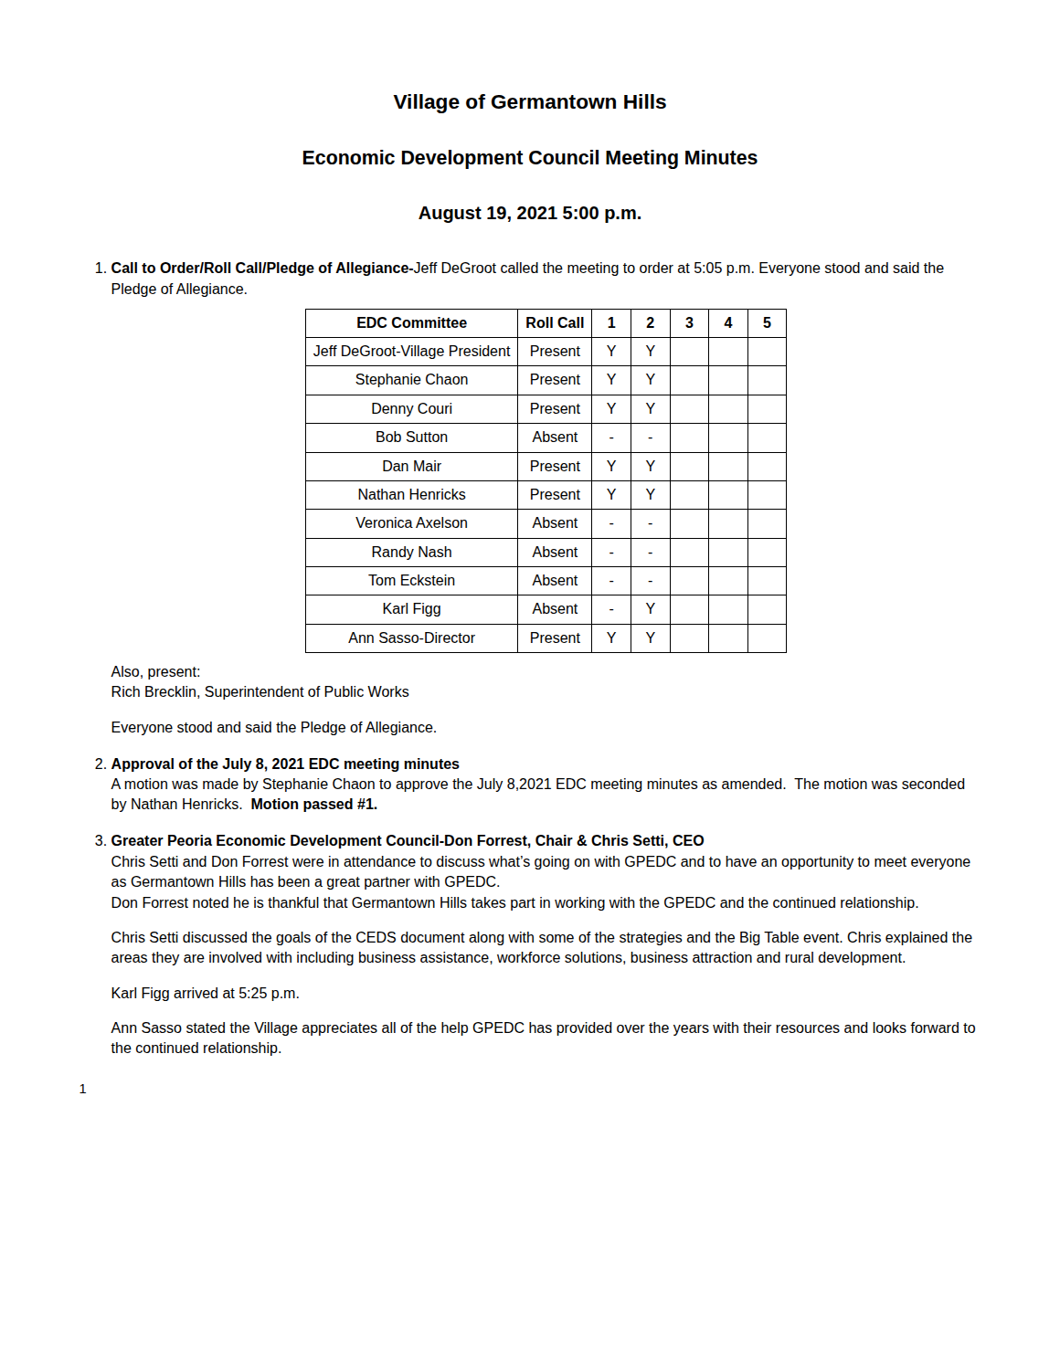Village of Germantown Hills
Economic Development Council Meeting Minutes
August 19, 2021 5:00 p.m.
Call to Order/Roll Call/Pledge of Allegiance-Jeff DeGroot called the meeting to order at 5:05 p.m. Everyone stood and said the Pledge of Allegiance.
| EDC Committee | Roll Call | 1 | 2 | 3 | 4 | 5 |
| --- | --- | --- | --- | --- | --- | --- |
| Jeff DeGroot-Village President | Present | Y | Y | | | |
| Stephanie Chaon | Present | Y | Y | | | |
| Denny Couri | Present | Y | Y | | | |
| Bob Sutton | Absent | - | - | | | |
| Dan Mair | Present | Y | Y | | | |
| Nathan Henricks | Present | Y | Y | | | |
| Veronica Axelson | Absent | - | - | | | |
| Randy Nash | Absent | - | - | | | |
| Tom Eckstein | Absent | - | - | | | |
| Karl Figg | Absent | - | Y | | | |
| Ann Sasso-Director | Present | Y | Y | | | |
Also, present:
Rich Brecklin, Superintendent of Public Works
Everyone stood and said the Pledge of Allegiance.
Approval of the July 8, 2021 EDC meeting minutes
A motion was made by Stephanie Chaon to approve the July 8,2021 EDC meeting minutes as amended. The motion was seconded by Nathan Henricks. Motion passed #1.
Greater Peoria Economic Development Council-Don Forrest, Chair & Chris Setti, CEO
Chris Setti and Don Forrest were in attendance to discuss what’s going on with GPEDC and to have an opportunity to meet everyone as Germantown Hills has been a great partner with GPEDC.
Don Forrest noted he is thankful that Germantown Hills takes part in working with the GPEDC and the continued relationship.
Chris Setti discussed the goals of the CEDS document along with some of the strategies and the Big Table event. Chris explained the areas they are involved with including business assistance, workforce solutions, business attraction and rural development.
Karl Figg arrived at 5:25 p.m.
Ann Sasso stated the Village appreciates all of the help GPEDC has provided over the years with their resources and looks forward to the continued relationship.
1